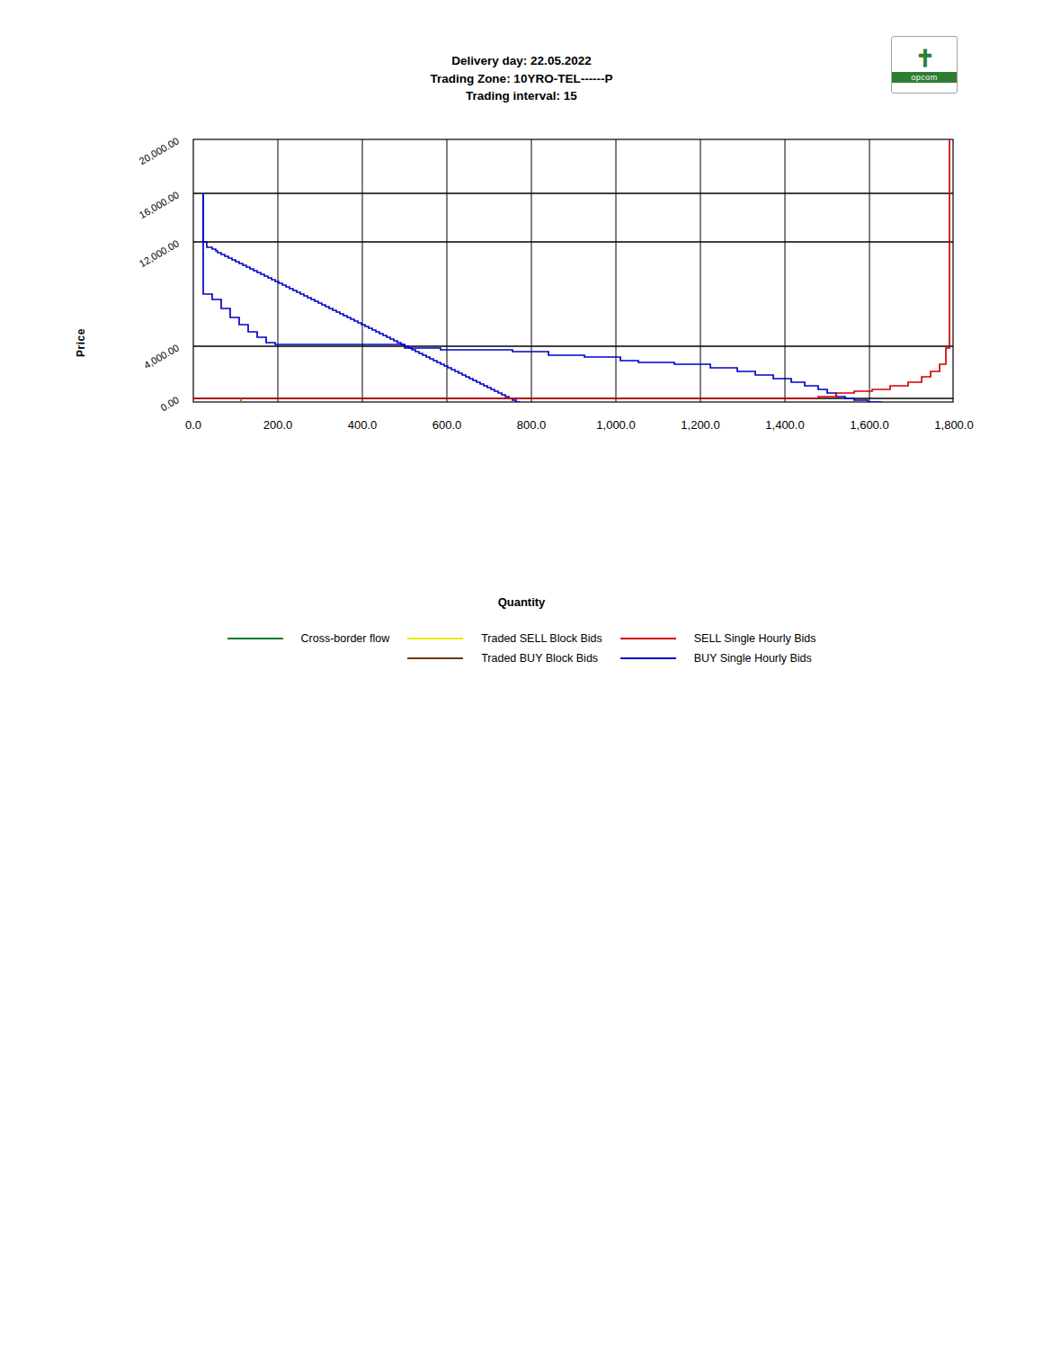✝ opcom
Delivery day: 22.05.2022
Trading Zone: 10YRO-TEL------P
Trading interval: 15
Price
20,000.00 16,000.00 12,000.00 4,000.00 0.00 0.0 200.0 400.0 600.0 800.0 1,000.0 1,200.0 1,400.0 1,600.0 1,800.0
Quantity
| | Cross-border flow | | Traded SELL Block Bids | | SELL Single Hourly Bids |
| | | | Traded BUY Block Bids | | BUY Single Hourly Bids |